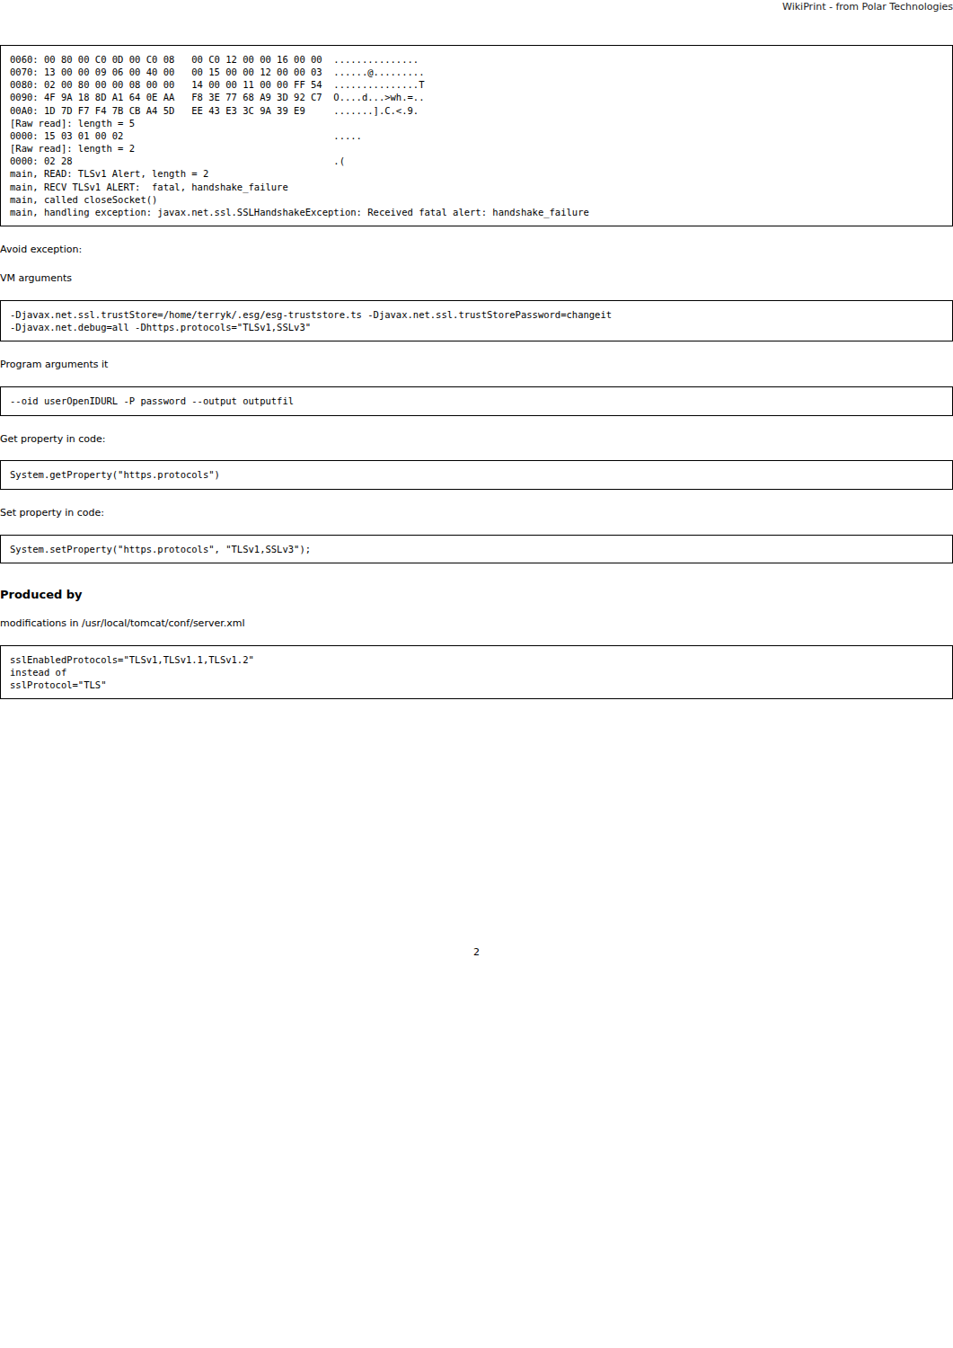WikiPrint - from Polar Technologies
0060: 00 80 00 C0 0D 00 C0 08   00 C0 12 00 00 16 00 00  ...............
0070: 13 00 00 09 06 00 40 00   00 15 00 00 12 00 00 03  ......@.........
0080: 02 00 80 00 00 08 00 00   14 00 00 11 00 00 FF 54  ...............T
0090: 4F 9A 18 8D A1 64 0E AA   F8 3E 77 68 A9 3D 92 C7  O....d...>wh.=..
00A0: 1D 7D F7 F4 7B CB A4 5D   EE 43 E3 3C 9A 39 E9     .......].C.<.9.
[Raw read]: length = 5
0000: 15 03 01 00 02                                     .....
[Raw read]: length = 2
0000: 02 28                                              .(
main, READ: TLSv1 Alert, length = 2
main, RECV TLSv1 ALERT:  fatal, handshake_failure
main, called closeSocket()
main, handling exception: javax.net.ssl.SSLHandshakeException: Received fatal alert: handshake_failure
Avoid exception:
VM arguments
-Djavax.net.ssl.trustStore=/home/terryk/.esg/esg-truststore.ts -Djavax.net.ssl.trustStorePassword=changeit
-Djavax.net.debug=all -Dhttps.protocols="TLSv1,SSLv3"
Program arguments it
--oid userOpenIDURL -P password --output outputfil
Get property in code:
System.getProperty("https.protocols")
Set property in code:
System.setProperty("https.protocols", "TLSv1,SSLv3");
Produced by
modifications in /usr/local/tomcat/conf/server.xml
sslEnabledProtocols="TLSv1,TLSv1.1,TLSv1.2"
instead of
sslProtocol="TLS"
2